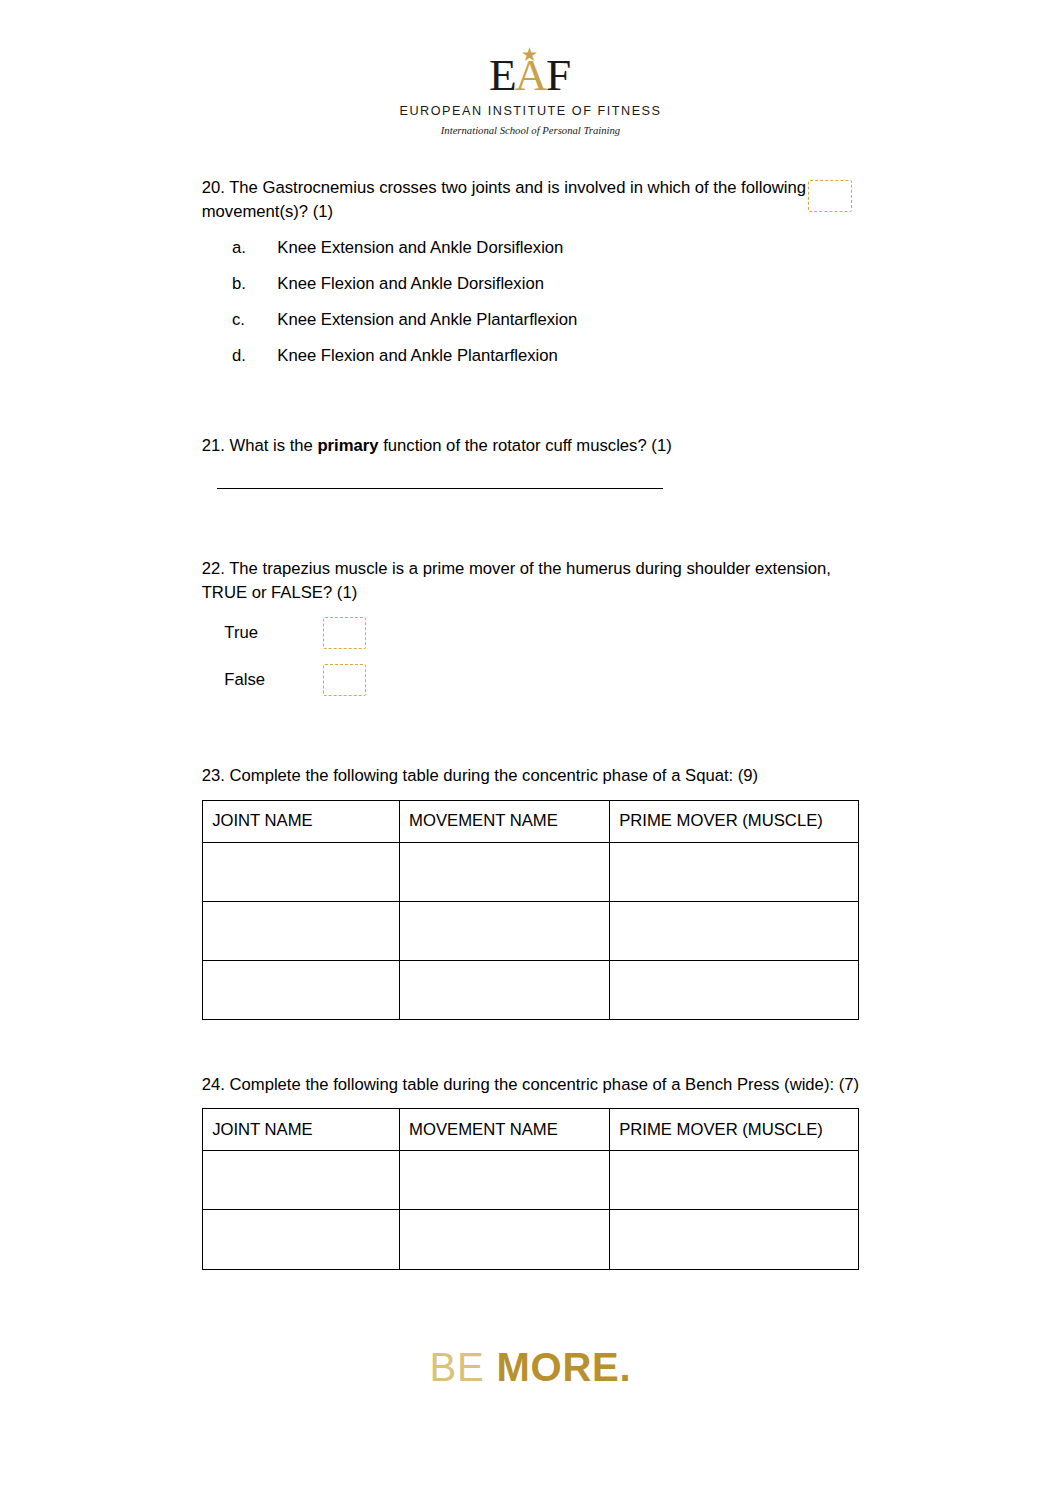★EAF
EUROPEAN INSTITUTE OF FITNESS
International School of Personal Training
20. The Gastrocnemius crosses two joints and is involved in which of the following movement(s)? (1)
a. Knee Extension and Ankle Dorsiflexion
b. Knee Flexion and Ankle Dorsiflexion
c. Knee Extension and Ankle Plantarflexion
d. Knee Flexion and Ankle Plantarflexion
21. What is the primary function of the rotator cuff muscles? (1)
22. The trapezius muscle is a prime mover of the humerus during shoulder extension, TRUE or FALSE? (1)
True
False
23. Complete the following table during the concentric phase of a Squat: (9)
| JOINT NAME | MOVEMENT NAME | PRIME MOVER (MUSCLE) |
| --- | --- | --- |
24. Complete the following table during the concentric phase of a Bench Press (wide): (7)
| JOINT NAME | MOVEMENT NAME | PRIME MOVER (MUSCLE) |
| --- | --- | --- |
BE MORE.